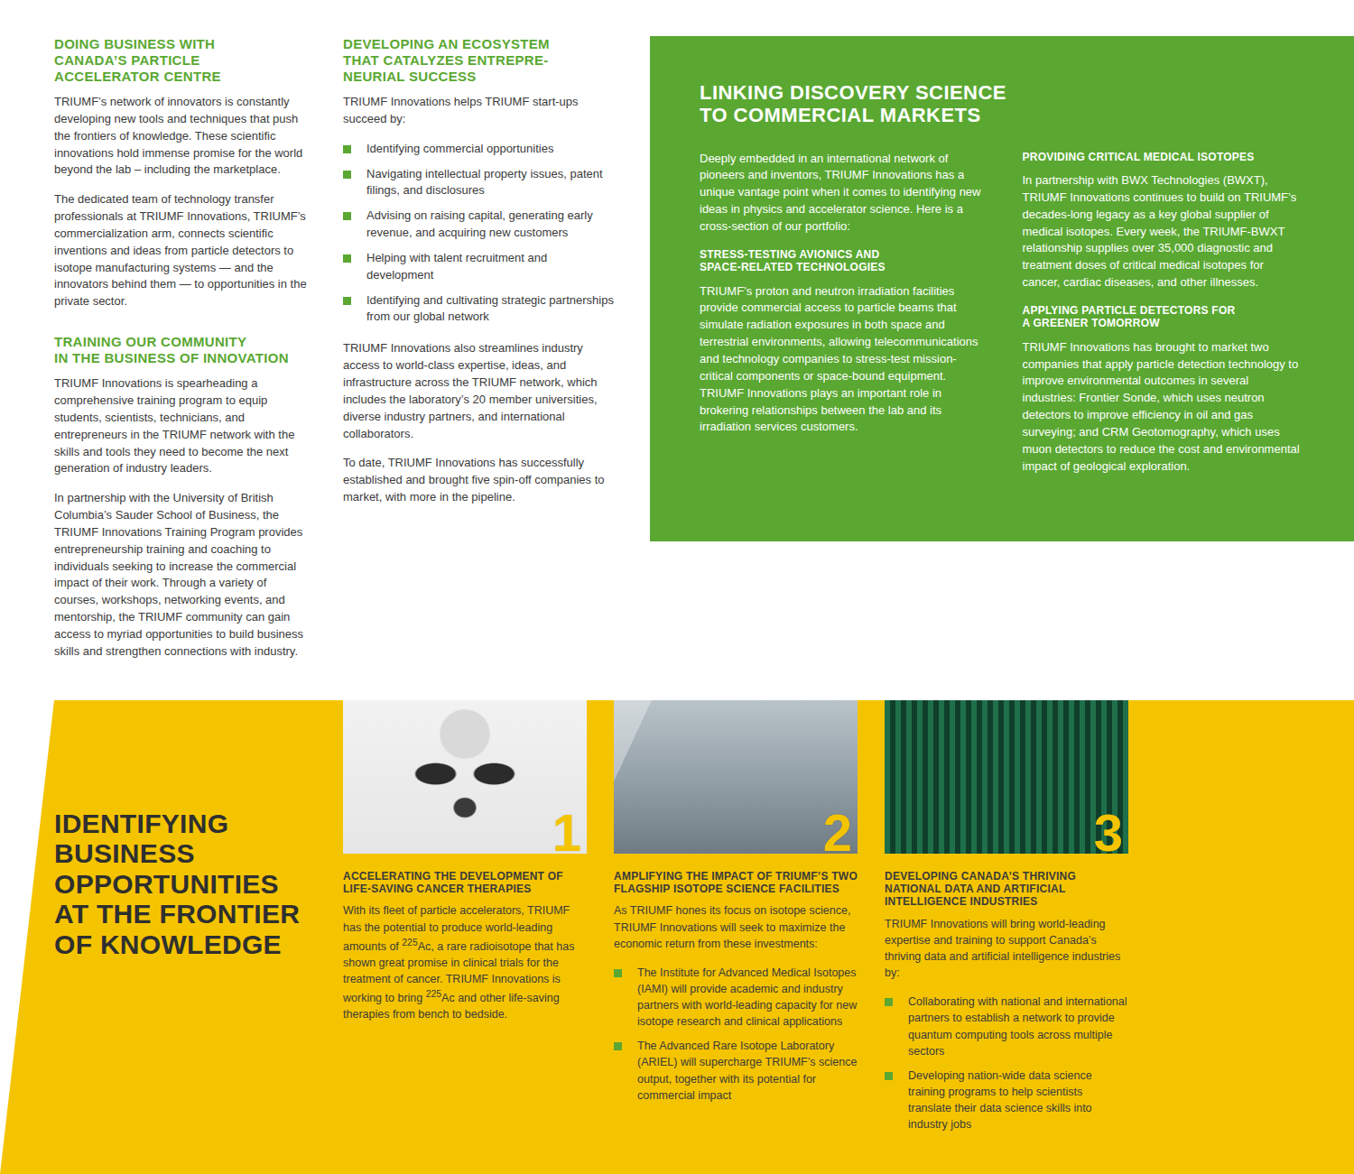Doing business with
Canada’s particle
accelerator centre
TRIUMF’s network of innovators is constantly developing new tools and techniques that push the frontiers of knowledge. These scientific innovations hold immense promise for the world beyond the lab – including the marketplace.
The dedicated team of technology transfer professionals at TRIUMF Innovations, TRIUMF’s commercialization arm, connects scientific inventions and ideas from particle detectors to isotope manufacturing systems — and the innovators behind them — to opportunities in the private sector.
Training our community
in the business of innovation
TRIUMF Innovations is spearheading a comprehensive training program to equip students, scientists, technicians, and entrepreneurs in the TRIUMF network with the skills and tools they need to become the next generation of industry leaders.
In partnership with the University of British Columbia’s Sauder School of Business, the TRIUMF Innovations Training Program provides entrepreneurship training and coaching to individuals seeking to increase the commercial impact of their work. Through a variety of courses, workshops, networking events, and mentorship, the TRIUMF community can gain access to myriad opportunities to build business skills and strengthen connections with industry.
Developing an ecosystem
that catalyzes entrepre-
neurial success
TRIUMF Innovations helps TRIUMF start-ups succeed by:
Identifying commercial opportunities
Navigating intellectual property issues, patent filings, and disclosures
Advising on raising capital, generating early revenue, and acquiring new customers
Helping with talent recruitment and development
Identifying and cultivating strategic partnerships from our global network
TRIUMF Innovations also streamlines industry access to world-class expertise, ideas, and infrastructure across the TRIUMF network, which includes the laboratory’s 20 member universities, diverse industry partners, and international collaborators.
To date, TRIUMF Innovations has successfully established and brought five spin-off companies to market, with more in the pipeline.
Linking discovery science
to commercial markets
Deeply embedded in an international network of pioneers and inventors, TRIUMF Innovations has a unique vantage point when it comes to identifying new ideas in physics and accelerator science. Here is a cross-section of our portfolio:
Stress-testing avionics and
space-related technologies
TRIUMF’s proton and neutron irradiation facilities provide commercial access to particle beams that simulate radiation exposures in both space and terrestrial environments, allowing telecommunications and technology companies to stress-test mission-critical components or space-bound equipment. TRIUMF Innovations plays an important role in brokering relationships between the lab and its irradiation services customers.
Providing critical medical isotopes
In partnership with BWX Technologies (BWXT), TRIUMF Innovations continues to build on TRIUMF’s decades-long legacy as a key global supplier of medical isotopes. Every week, the TRIUMF-BWXT relationship supplies over 35,000 diagnostic and treatment doses of critical medical isotopes for cancer, cardiac diseases, and other illnesses.
Applying particle detectors for
a greener tomorrow
TRIUMF Innovations has brought to market two companies that apply particle detection technology to improve environmental outcomes in several industries: Frontier Sonde, which uses neutron detectors to improve efficiency in oil and gas surveying; and CRM Geotomography, which uses muon detectors to reduce the cost and environmental impact of geological exploration.
Identifying
business
opportunities
at the frontier
of knowledge
1
Accelerating the development of
life-saving cancer therapies
With its fleet of particle accelerators, TRIUMF has the potential to produce world-leading amounts of 225Ac, a rare radioisotope that has shown great promise in clinical trials for the treatment of cancer. TRIUMF Innovations is working to bring 225Ac and other life-saving therapies from bench to bedside.
2
Amplifying the impact of TRIUMF’s two
flagship isotope science facilities
As TRIUMF hones its focus on isotope science, TRIUMF Innovations will seek to maximize the economic return from these investments:
The Institute for Advanced Medical Isotopes (IAMI) will provide academic and industry partners with world-leading capacity for new isotope research and clinical applications
The Advanced Rare Isotope Laboratory (ARIEL) will supercharge TRIUMF’s science output, together with its potential for commercial impact
3
Developing Canada’s thriving
national data and artificial
intelligence industries
TRIUMF Innovations will bring world-leading expertise and training to support Canada’s thriving data and artificial intelligence industries by:
Collaborating with national and international partners to establish a network to provide quantum computing tools across multiple sectors
Developing nation-wide data science training programs to help scientists translate their data science skills into industry jobs